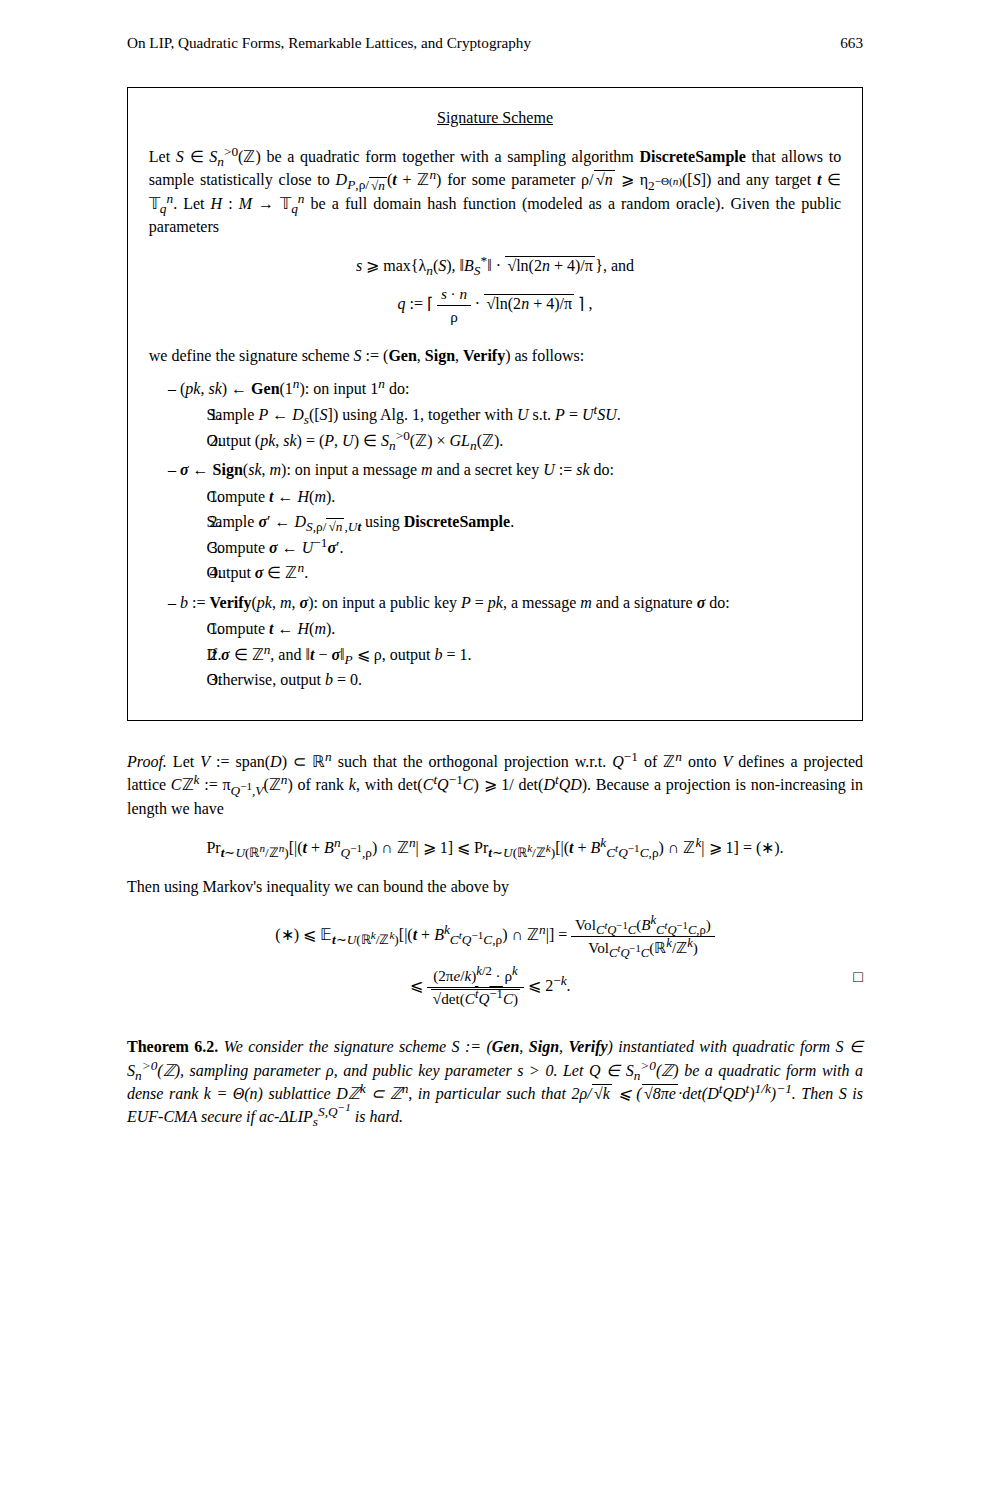On LIP, Quadratic Forms, Remarkable Lattices, and Cryptography 663
Signature Scheme
Let S ∈ Sn>0(ℤ) be a quadratic form together with a sampling algorithm DiscreteSample that allows to sample statistically close to DP,ρ/√n(t + ℤn) for some parameter ρ/√n ⩾ η2−Θ(n)([S]) and any target t ∈ 𝕋qn. Let H : M → 𝕋qn be a full domain hash function (modeled as a random oracle). Given the public parameters
s ⩾ max{λn(S), ‖BS*‖ · √ln(2n + 4)/π}, and q := ⌈ s · n ρ · √ln(2n + 4)/π ⌉ ,
we define the signature scheme S := (Gen, Sign, Verify) as follows:
– (pk, sk) ← Gen(1n): on input 1n do:
Sample P ← Ds([S]) using Alg. 1, together with U s.t. P = UtSU.
Output (pk, sk) = (P, U) ∈ Sn>0(ℤ) × GLn(ℤ).
– σ ← Sign(sk, m): on input a message m and a secret key U := sk do:
Compute t ← H(m).
Sample σ′ ← DS,ρ/√n,Ut using DiscreteSample.
Compute σ ← U−1σ′.
Output σ ∈ ℤn.
– b := Verify(pk, m, σ): on input a public key P = pk, a message m and a signature σ do:
Compute t ← H(m).
If σ ∈ ℤn, and ‖t − σ‖P ⩽ ρ, output b = 1.
Otherwise, output b = 0.
Proof. Let V := span(D) ⊂ ℝn such that the orthogonal projection w.r.t. Q−1 of ℤn onto V defines a projected lattice Cℤk := πQ−1,V(ℤn) of rank k, with det(CtQ−1C) ⩾ 1/ det(DtQD). Because a projection is non-increasing in length we have
Prt∼U(ℝn/ℤn)[|(t + BnQ−1,ρ) ∩ ℤn| ⩾ 1] ⩽ Prt∼U(ℝk/ℤk)[|(t + BkCtQ−1C,ρ) ∩ ℤk| ⩾ 1] = (∗).
Then using Markov's inequality we can bound the above by
(∗) ⩽ 𝔼t∼U(ℝk/ℤk)[|(t + BkCtQ−1C,ρ) ∩ ℤn|] = VolCtQ−1C(BkCtQ−1C,ρ) VolCtQ−1C(ℝk/ℤk) ⩽ (2πe/k)k/2 · ρk√det(CtQ−1C) ⩽ 2−k. □
Theorem 6.2. We consider the signature scheme S := (Gen, Sign, Verify) instantiated with quadratic form S ∈ Sn>0(ℤ), sampling parameter ρ, and public key parameter s > 0. Let Q ∈ Sn>0(ℤ) be a quadratic form with a dense rank k = Θ(n) sublattice Dℤk ⊂ ℤn, in particular such that 2ρ/√k ⩽ (√8πe·det(DtQDt)1/k)−1. Then S is EUF-CMA secure if ac-ΔLIPsS,Q−1 is hard.